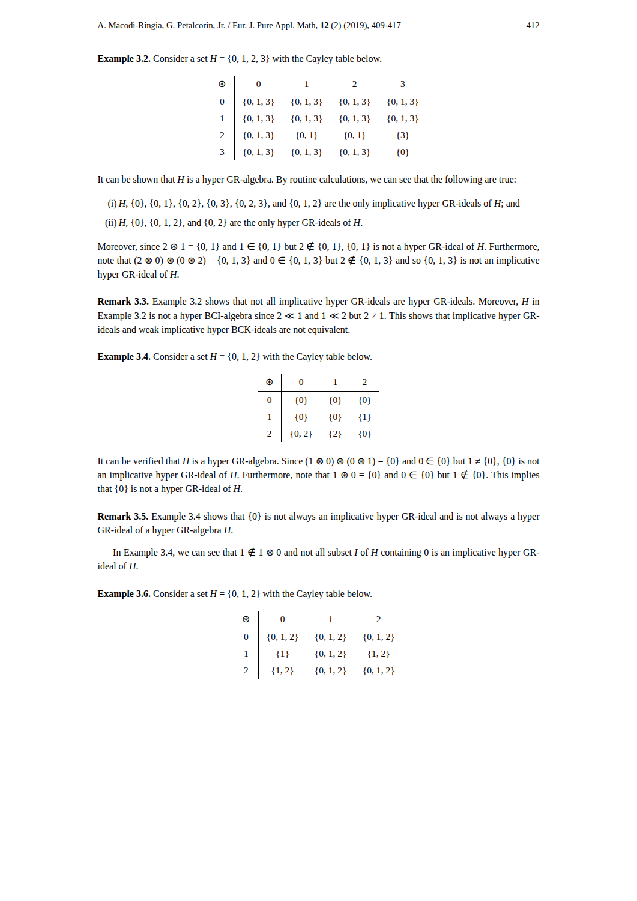A. Macodi-Ringia, G. Petalcorin, Jr. / Eur. J. Pure Appl. Math, 12 (2) (2019), 409-417 412
Example 3.2. Consider a set H = {0, 1, 2, 3} with the Cayley table below.
| ⊛ | 0 | 1 | 2 | 3 |
| --- | --- | --- | --- | --- |
| 0 | {0, 1, 3} | {0, 1, 3} | {0, 1, 3} | {0, 1, 3} |
| 1 | {0, 1, 3} | {0, 1, 3} | {0, 1, 3} | {0, 1, 3} |
| 2 | {0, 1, 3} | {0, 1} | {0, 1} | {3} |
| 3 | {0, 1, 3} | {0, 1, 3} | {0, 1, 3} | {0} |
It can be shown that H is a hyper GR-algebra. By routine calculations, we can see that the following are true:
H, {0}, {0, 1}, {0, 2}, {0, 3}, {0, 2, 3}, and {0, 1, 2} are the only implicative hyper GR-ideals of H; and
H, {0}, {0, 1, 2}, and {0, 2} are the only hyper GR-ideals of H.
Moreover, since 2 ⊛ 1 = {0, 1} and 1 ∈ {0, 1} but 2 ∉ {0, 1}, {0, 1} is not a hyper GR-ideal of H. Furthermore, note that (2 ⊛ 0) ⊛ (0 ⊛ 2) = {0, 1, 3} and 0 ∈ {0, 1, 3} but 2 ∉ {0, 1, 3} and so {0, 1, 3} is not an implicative hyper GR-ideal of H.
Remark 3.3. Example 3.2 shows that not all implicative hyper GR-ideals are hyper GR-ideals. Moreover, H in Example 3.2 is not a hyper BCI-algebra since 2 ≪ 1 and 1 ≪ 2 but 2 ≠ 1. This shows that implicative hyper GR-ideals and weak implicative hyper BCK-ideals are not equivalent.
Example 3.4. Consider a set H = {0, 1, 2} with the Cayley table below.
| ⊛ | 0 | 1 | 2 |
| --- | --- | --- | --- |
| 0 | {0} | {0} | {0} |
| 1 | {0} | {0} | {1} |
| 2 | {0, 2} | {2} | {0} |
It can be verified that H is a hyper GR-algebra. Since (1 ⊛ 0) ⊛ (0 ⊛ 1) = {0} and 0 ∈ {0} but 1 ≠ {0}, {0} is not an implicative hyper GR-ideal of H. Furthermore, note that 1 ⊛ 0 = {0} and 0 ∈ {0} but 1 ∉ {0}. This implies that {0} is not a hyper GR-ideal of H.
Remark 3.5. Example 3.4 shows that {0} is not always an implicative hyper GR-ideal and is not always a hyper GR-ideal of a hyper GR-algebra H.
In Example 3.4, we can see that 1 ∉ 1 ⊛ 0 and not all subset I of H containing 0 is an implicative hyper GR-ideal of H.
Example 3.6. Consider a set H = {0, 1, 2} with the Cayley table below.
| ⊛ | 0 | 1 | 2 |
| --- | --- | --- | --- |
| 0 | {0, 1, 2} | {0, 1, 2} | {0, 1, 2} |
| 1 | {1} | {0, 1, 2} | {1, 2} |
| 2 | {1, 2} | {0, 1, 2} | {0, 1, 2} |